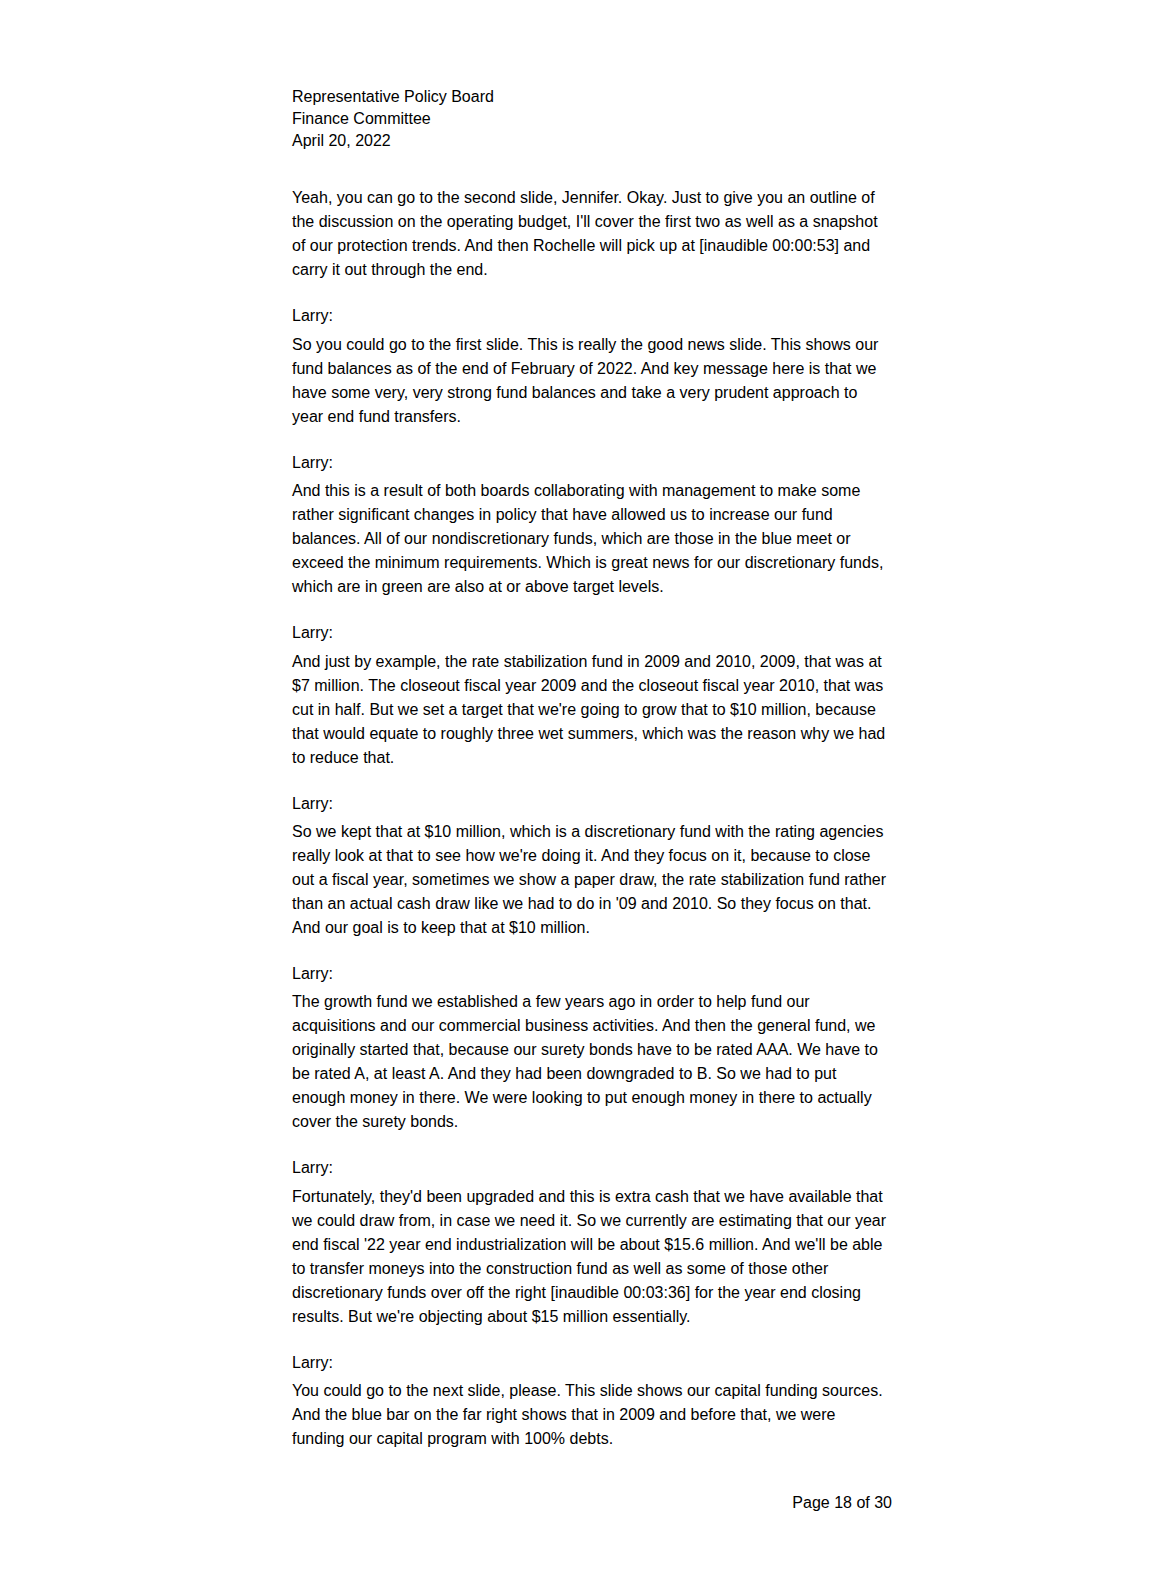Representative Policy Board
Finance Committee
April 20, 2022
Yeah, you can go to the second slide, Jennifer. Okay. Just to give you an outline of the discussion on the operating budget, I'll cover the first two as well as a snapshot of our protection trends. And then Rochelle will pick up at [inaudible 00:00:53] and carry it out through the end.
Larry:
So you could go to the first slide. This is really the good news slide. This shows our fund balances as of the end of February of 2022. And key message here is that we have some very, very strong fund balances and take a very prudent approach to year end fund transfers.
Larry:
And this is a result of both boards collaborating with management to make some rather significant changes in policy that have allowed us to increase our fund balances. All of our nondiscretionary funds, which are those in the blue meet or exceed the minimum requirements. Which is great news for our discretionary funds, which are in green are also at or above target levels.
Larry:
And just by example, the rate stabilization fund in 2009 and 2010, 2009, that was at $7 million. The closeout fiscal year 2009 and the closeout fiscal year 2010, that was cut in half. But we set a target that we're going to grow that to $10 million, because that would equate to roughly three wet summers, which was the reason why we had to reduce that.
Larry:
So we kept that at $10 million, which is a discretionary fund with the rating agencies really look at that to see how we're doing it. And they focus on it, because to close out a fiscal year, sometimes we show a paper draw, the rate stabilization fund rather than an actual cash draw like we had to do in '09 and 2010. So they focus on that. And our goal is to keep that at $10 million.
Larry:
The growth fund we established a few years ago in order to help fund our acquisitions and our commercial business activities. And then the general fund, we originally started that, because our surety bonds have to be rated AAA. We have to be rated A, at least A. And they had been downgraded to B. So we had to put enough money in there. We were looking to put enough money in there to actually cover the surety bonds.
Larry:
Fortunately, they'd been upgraded and this is extra cash that we have available that we could draw from, in case we need it. So we currently are estimating that our year end fiscal '22 year end industrialization will be about $15.6 million. And we'll be able to transfer moneys into the construction fund as well as some of those other discretionary funds over off the right [inaudible 00:03:36] for the year end closing results. But we're objecting about $15 million essentially.
Larry:
You could go to the next slide, please. This slide shows our capital funding sources. And the blue bar on the far right shows that in 2009 and before that, we were funding our capital program with 100% debts.
Page 18 of 30